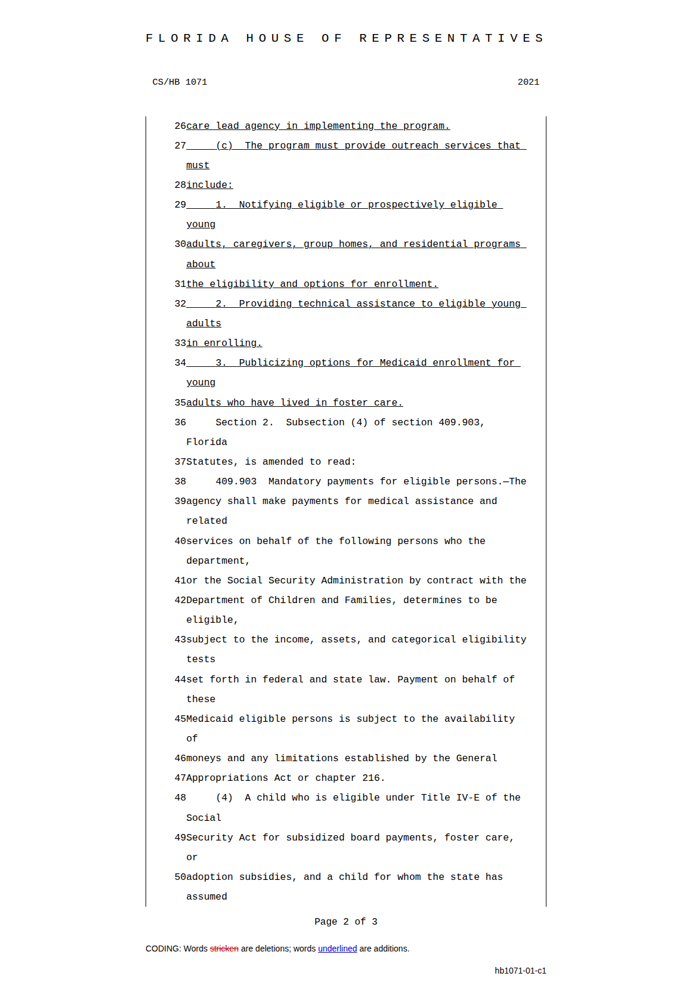FLORIDA HOUSE OF REPRESENTATIVES
CS/HB 1071 2021
| 26 | care lead agency in implementing the program. |
| 27 | (c) The program must provide outreach services that must |
| 28 | include: |
| 29 | 1. Notifying eligible or prospectively eligible young |
| 30 | adults, caregivers, group homes, and residential programs about |
| 31 | the eligibility and options for enrollment. |
| 32 | 2. Providing technical assistance to eligible young adults |
| 33 | in enrolling. |
| 34 | 3. Publicizing options for Medicaid enrollment for young |
| 35 | adults who have lived in foster care. |
| 36 | Section 2. Subsection (4) of section 409.903, Florida |
| 37 | Statutes, is amended to read: |
| 38 | 409.903 Mandatory payments for eligible persons.—The |
| 39 | agency shall make payments for medical assistance and related |
| 40 | services on behalf of the following persons who the department, |
| 41 | or the Social Security Administration by contract with the |
| 42 | Department of Children and Families, determines to be eligible, |
| 43 | subject to the income, assets, and categorical eligibility tests |
| 44 | set forth in federal and state law. Payment on behalf of these |
| 45 | Medicaid eligible persons is subject to the availability of |
| 46 | moneys and any limitations established by the General |
| 47 | Appropriations Act or chapter 216. |
| 48 | (4) A child who is eligible under Title IV-E of the Social |
| 49 | Security Act for subsidized board payments, foster care, or |
| 50 | adoption subsidies, and a child for whom the state has assumed |
Page 2 of 3
CODING: Words stricken are deletions; words underlined are additions.
hb1071-01-c1